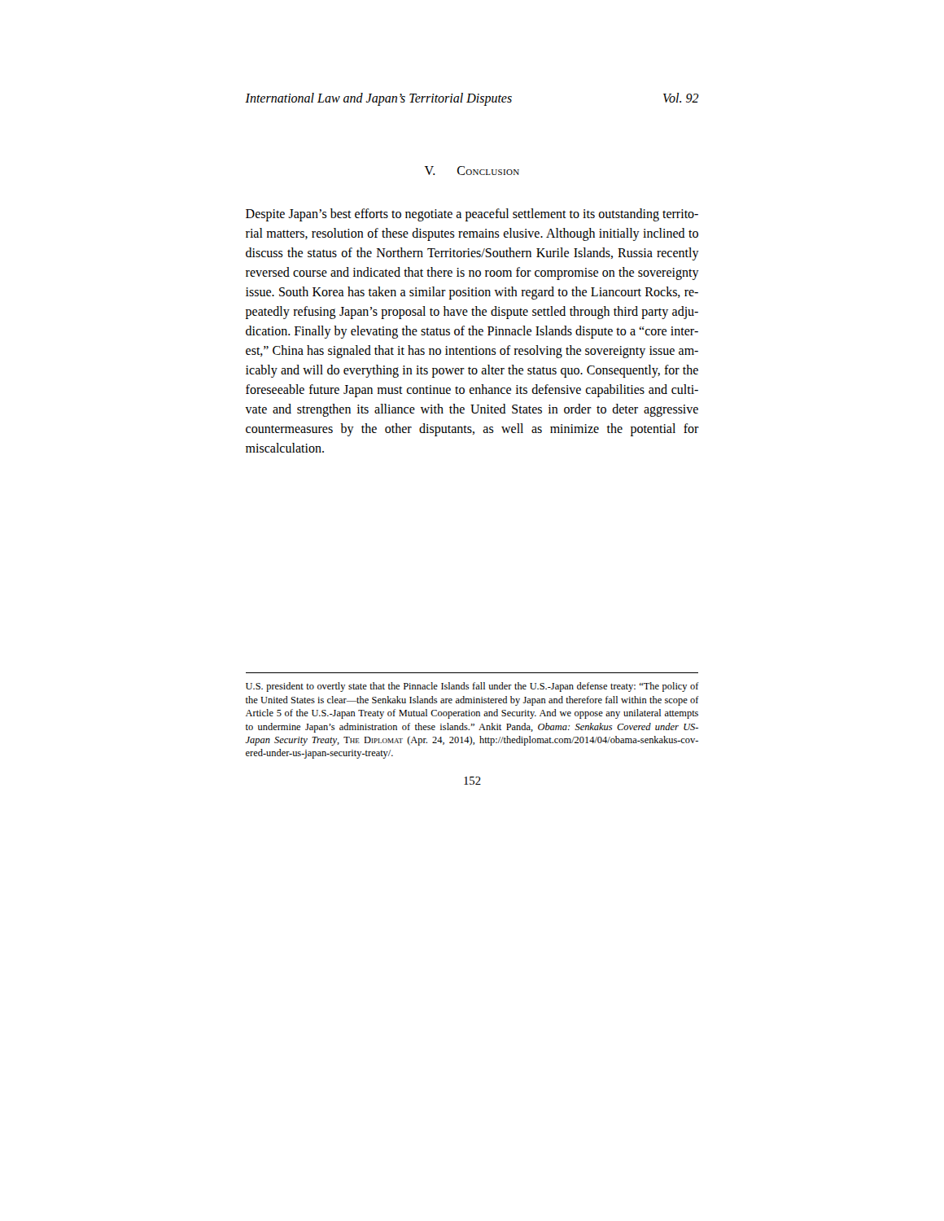International Law and Japan’s Territorial Disputes Vol. 92
V. Conclusion
Despite Japan’s best efforts to negotiate a peaceful settlement to its outstanding territorial matters, resolution of these disputes remains elusive. Although initially inclined to discuss the status of the Northern Territories/Southern Kurile Islands, Russia recently reversed course and indicated that there is no room for compromise on the sovereignty issue. South Korea has taken a similar position with regard to the Liancourt Rocks, repeatedly refusing Japan’s proposal to have the dispute settled through third party adjudication. Finally by elevating the status of the Pinnacle Islands dispute to a “core interest,” China has signaled that it has no intentions of resolving the sovereignty issue amicably and will do everything in its power to alter the status quo. Consequently, for the foreseeable future Japan must continue to enhance its defensive capabilities and cultivate and strengthen its alliance with the United States in order to deter aggressive countermeasures by the other disputants, as well as minimize the potential for miscalculation.
U.S. president to overtly state that the Pinnacle Islands fall under the U.S.-Japan defense treaty: “The policy of the United States is clear—the Senkaku Islands are administered by Japan and therefore fall within the scope of Article 5 of the U.S.-Japan Treaty of Mutual Cooperation and Security. And we oppose any unilateral attempts to undermine Japan’s administration of these islands.” Ankit Panda, Obama: Senkakus Covered under US-Japan Security Treaty, The Diplomat (Apr. 24, 2014), http://thediplomat.com/2014/04/obama-senkakus-covered-under-us-japan-security-treaty/.
152